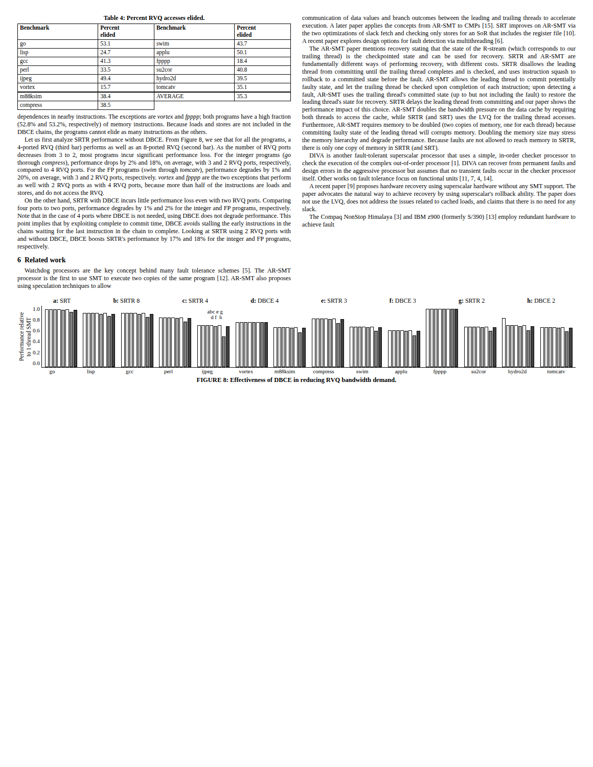Table 4: Percent RVQ accesses elided.
| Benchmark | Percent elided | Benchmark | Percent elided |
| --- | --- | --- | --- |
| go | 53.1 | swim | 43.7 |
| lisp | 24.7 | applu | 50.1 |
| gcc | 41.3 | fpppp | 18.4 |
| perl | 33.5 | su2cor | 40.8 |
| ijpeg | 49.4 | hydro2d | 39.5 |
| vortex | 15.7 | tomcatv | 35.1 |
| m88ksim | 38.4 | AVERAGE | 35.3 |
| compress | 38.5 | | |
dependences in nearby instructions. The exceptions are vortex and fpppp; both programs have a high fraction (52.8% and 53.2%, respectively) of memory instructions. Because loads and stores are not included in the DBCE chains, the programs cannot elide as many instructions as the others.
Let us first analyze SRTR performance without DBCE. From Figure 8, we see that for all the programs, a 4-ported RVQ (third bar) performs as well as an 8-ported RVQ (second bar). As the number of RVQ ports decreases from 3 to 2, most programs incur significant performance loss. For the integer programs (go thorough compress), performance drops by 2% and 18%, on average, with 3 and 2 RVQ ports, respectively, compared to 4 RVQ ports. For the FP programs (swim through tomcatv), performance degrades by 1% and 20%, on average, with 3 and 2 RVQ ports, respectively. vortex and fpppp are the two exceptions that perform as well with 2 RVQ ports as with 4 RVQ ports, because more than half of the instructions are loads and stores, and do not access the RVQ.
On the other hand, SRTR with DBCE incurs little performance loss even with two RVQ ports. Comparing four ports to two ports, performance degrades by 1% and 2% for the integer and FP programs, respectively. Note that in the case of 4 ports where DBCE is not needed, using DBCE does not degrade performance. This point implies that by exploiting complete to commit time, DBCE avoids stalling the early instructions in the chains waiting for the last instruction in the chain to complete. Looking at SRTR using 2 RVQ ports with and without DBCE, DBCE boosts SRTR's performance by 17% and 18% for the integer and FP programs, respectively.
6 Related work
Watchdog processors are the key concept behind many fault tolerance schemes [5]. The AR-SMT processor is the first to use SMT to execute two copies of the same program [12]. AR-SMT also proposes using speculation techniques to allow
communication of data values and branch outcomes between the leading and trailing threads to accelerate execution. A later paper applies the concepts from AR-SMT to CMPs [15]. SRT improves on AR-SMT via the two optimizations of slack fetch and checking only stores for an SoR that includes the register file [10]. A recent paper explores design options for fault detection via multithreading [6].
The AR-SMT paper mentions recovery stating that the state of the R-stream (which corresponds to our trailing thread) is the checkpointed state and can be used for recovery. SRTR and AR-SMT are fundamentally different ways of performing recovery, with different costs. SRTR disallows the leading thread from committing until the trailing thread completes and is checked, and uses instruction squash to rollback to a committed state before the fault. AR-SMT allows the leading thread to commit potentially faulty state, and let the trailing thread be checked upon completion of each instruction; upon detecting a fault, AR-SMT uses the trailing thread's committed state (up to but not including the fault) to restore the leading thread's state for recovery. SRTR delays the leading thread from committing and our paper shows the performance impact of this choice. AR-SMT doubles the bandwidth pressure on the data cache by requiring both threads to access the cache, while SRTR (and SRT) uses the LVQ for the trailing thread accesses. Furthermore, AR-SMT requires memory to be doubled (two copies of memory, one for each thread) because committing faulty state of the leading thread will corrupts memory. Doubling the memory size may stress the memory hierarchy and degrade performance. Because faults are not allowed to reach memory in SRTR, there is only one copy of memory in SRTR (and SRT).
DIVA is another fault-tolerant superscalar processor that uses a simple, in-order checker processor to check the execution of the complex out-of-order processor [1]. DIVA can recover from permanent faults and design errors in the aggressive processor but assumes that no transient faults occur in the checker processor itself. Other works on fault tolerance focus on functional units [11, 7, 4, 14].
A recent paper [9] proposes hardware recovery using superscalar hardware without any SMT support. The paper advocates the natural way to achieve recovery by using superscalar's rollback ability. The paper does not use the LVQ, does not address the issues related to cached loads, and claims that there is no need for any slack.
The Compaq NonStop Himalaya [3] and IBM z900 (formerly S/390) [13] employ redundant hardware to achieve fault
a: SRT b: SRTR 8 c: SRTR 4 d: DBCE 4 e: SRTR 3 f: DBCE 3 g: SRTR 2 h: DBCE 2
Performance relative
to 1-thread SMT
1.0 0.8 0.6 0.4 0.2 0.0
abc e g
d f h
go lisp gcc perl ijpeg vortex m88ksim compress swim applu fpppp su2cor hydro2d tomcatv
FIGURE 8: Effectiveness of DBCE in reducing RVQ bandwidth demand.